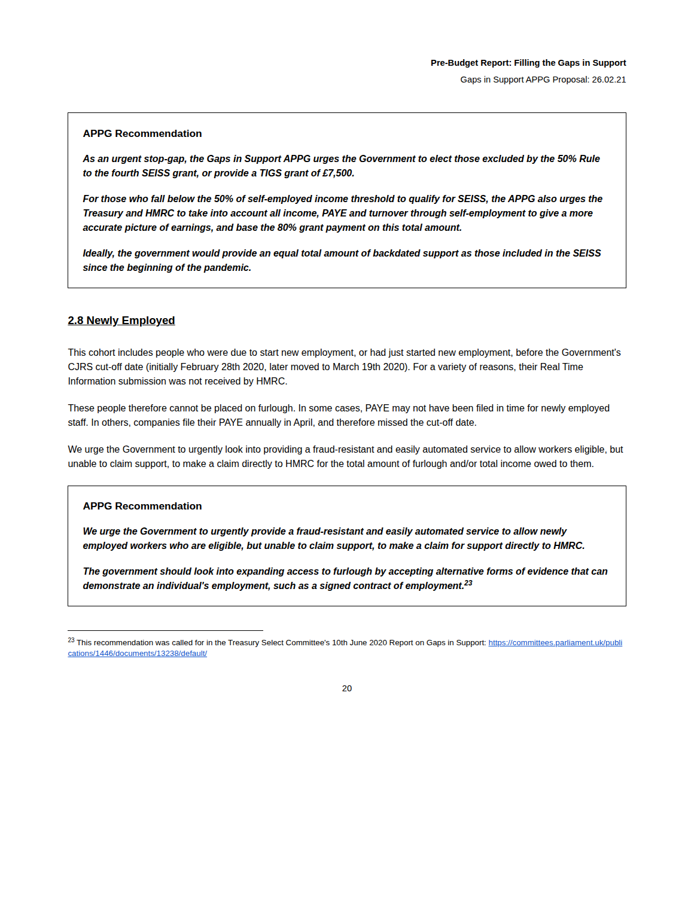Pre-Budget Report: Filling the Gaps in Support
Gaps in Support APPG Proposal: 26.02.21
APPG Recommendation
As an urgent stop-gap, the Gaps in Support APPG urges the Government to elect those excluded by the 50% Rule to the fourth SEISS grant, or provide a TIGS grant of £7,500.
For those who fall below the 50% of self-employed income threshold to qualify for SEISS, the APPG also urges the Treasury and HMRC to take into account all income, PAYE and turnover through self-employment to give a more accurate picture of earnings, and base the 80% grant payment on this total amount.
Ideally, the government would provide an equal total amount of backdated support as those included in the SEISS since the beginning of the pandemic.
2.8 Newly Employed
This cohort includes people who were due to start new employment, or had just started new employment, before the Government's CJRS cut-off date (initially February 28th 2020, later moved to March 19th 2020). For a variety of reasons, their Real Time Information submission was not received by HMRC.
These people therefore cannot be placed on furlough. In some cases, PAYE may not have been filed in time for newly employed staff. In others, companies file their PAYE annually in April, and therefore missed the cut-off date.
We urge the Government to urgently look into providing a fraud-resistant and easily automated service to allow workers eligible, but unable to claim support, to make a claim directly to HMRC for the total amount of furlough and/or total income owed to them.
APPG Recommendation
We urge the Government to urgently provide a fraud-resistant and easily automated service to allow newly employed workers who are eligible, but unable to claim support, to make a claim for support directly to HMRC.
The government should look into expanding access to furlough by accepting alternative forms of evidence that can demonstrate an individual's employment, such as a signed contract of employment.23
23 This recommendation was called for in the Treasury Select Committee's 10th June 2020 Report on Gaps in Support: https://committees.parliament.uk/publications/1446/documents/13238/default/
20